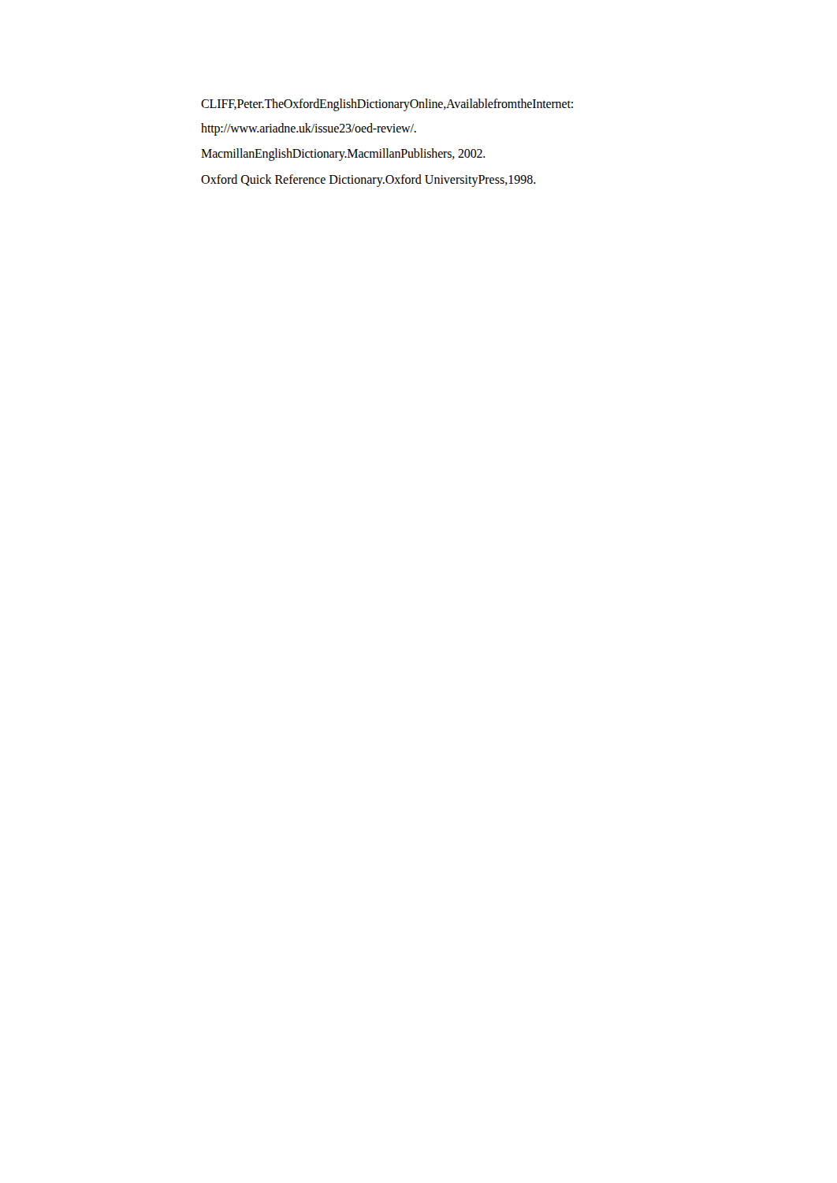CLIFF,Peter.TheOxfordEnglishDictionaryOnline,AvailablefromtheInternet:
http://www.ariadne.uk/issue23/oed-review/.
MacmillanEnglishDictionary.MacmillanPublishers, 2002.
Oxford Quick Reference Dictionary.Oxford UniversityPress,1998.